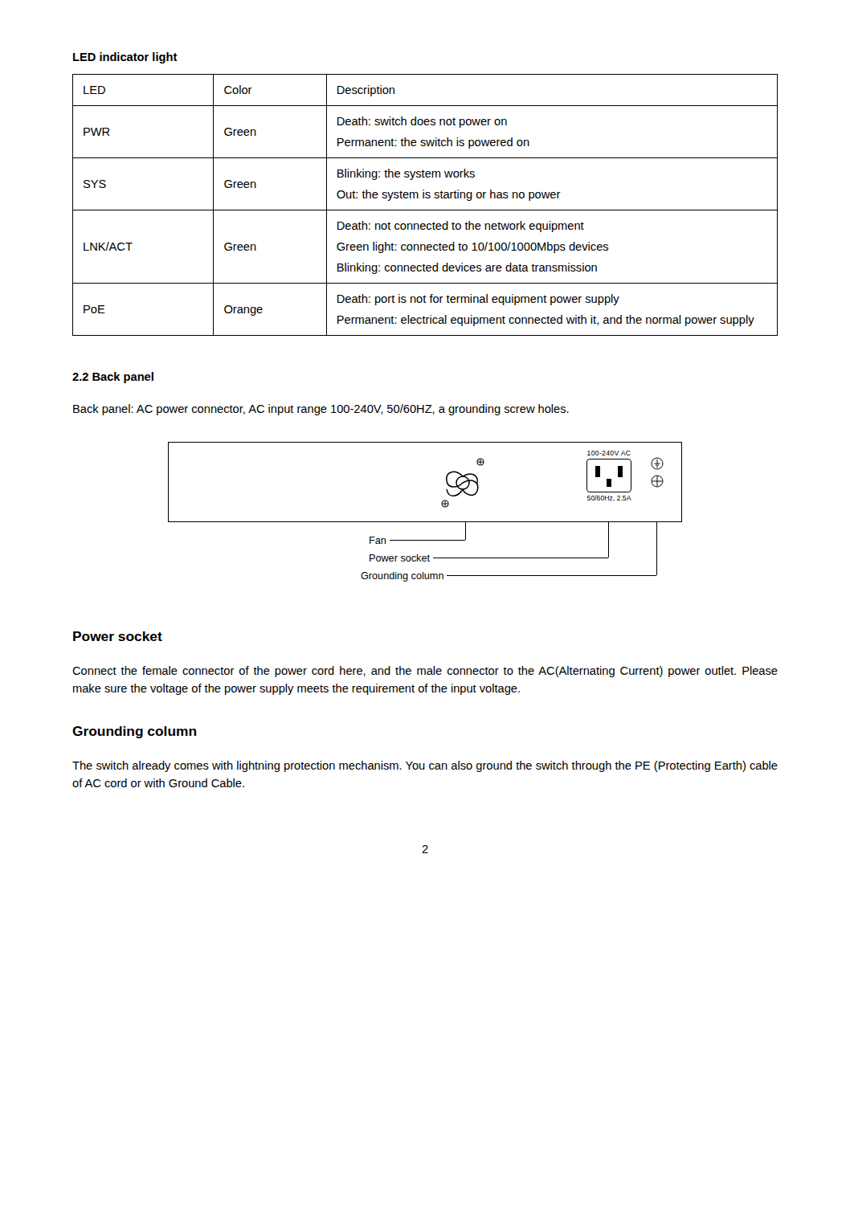LED indicator light
| LED | Color | Description |
| PWR | Green | Death: switch does not power on Permanent: the switch is powered on |
| SYS | Green | Blinking: the system works Out: the system is starting or has no power |
| LNK/ACT | Green | Death: not connected to the network equipment Green light: connected to 10/100/1000Mbps devices Blinking: connected devices are data transmission |
| PoE | Orange | Death: port is not for terminal equipment power supply Permanent: electrical equipment connected with it, and the normal power supply |
2.2 Back panel
Back panel: AC power connector, AC input range 100-240V, 50/60HZ, a grounding screw holes.
100-240V AC
50/60Hz, 2.5A
Fan
Power socket
Grounding column
Power socket
Connect the female connector of the power cord here, and the male connector to the AC(Alternating Current) power outlet. Please make sure the voltage of the power supply meets the requirement of the input voltage.
Grounding column
The switch already comes with lightning protection mechanism. You can also ground the switch through the PE (Protecting Earth) cable of AC cord or with Ground Cable.
2